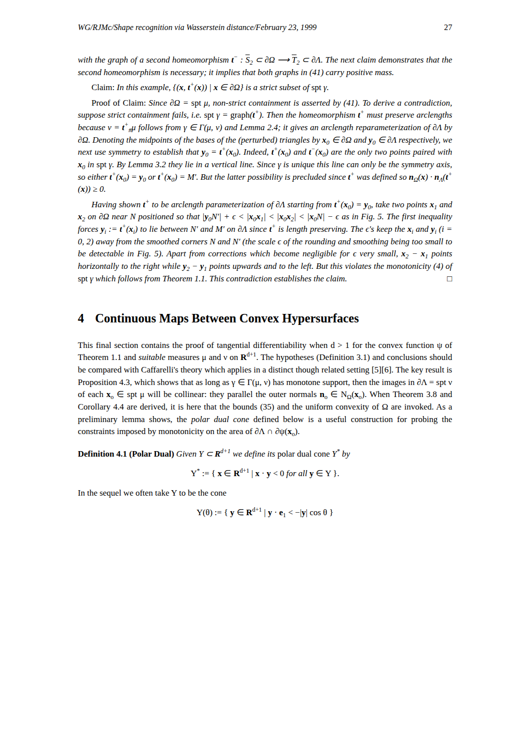WG/RJMc/Shape recognition via Wasserstein distance/February 23, 1999 27
with the graph of a second homeomorphism t− : S2 ⊂ ∂Ω ⟶ T2 ⊂ ∂Λ. The next claim demonstrates that the second homeomorphism is necessary; it implies that both graphs in (41) carry positive mass.
Claim: In this example, {(x, t+(x)) | x ∈ ∂Ω} is a strict subset of spt γ.
Proof of Claim: Since ∂Ω = spt μ, non-strict containment is asserted by (41). To derive a contradiction, suppose strict containment fails, i.e. spt γ = graph(t+). Then the homeomorphism t+ must preserve arclengths because ν = t+#μ follows from γ ∈ Γ(μ, ν) and Lemma 2.4; it gives an arclength reparameterization of ∂Λ by ∂Ω. Denoting the midpoints of the bases of the (perturbed) triangles by x0 ∈ ∂Ω and y0 ∈ ∂Λ respectively, we next use symmetry to establish that y0 = t+(x0). Indeed, t+(x0) and t−(x0) are the only two points paired with x0 in spt γ. By Lemma 3.2 they lie in a vertical line. Since γ is unique this line can only be the symmetry axis, so either t+(x0) = y0 or t+(x0) = M′. But the latter possibility is precluded since t+ was defined so nΩ(x) · nΛ(t+(x)) ≥ 0.
Having shown t+ to be arclength parameterization of ∂Λ starting from t+(x0) = y0, take two points x1 and x2 on ∂Ω near N positioned so that |y0N′| + ϵ < |x0x1| < |x0x2| < |x0N| − ϵ as in Fig. 5. The first inequality forces yi := t+(xi) to lie between N′ and M′ on ∂Λ since t+ is length preserving. The ϵ's keep the xi and yi (i = 0, 2) away from the smoothed corners N and N′ (the scale ϵ of the rounding and smoothing being too small to be detectable in Fig. 5). Apart from corrections which become negligible for ϵ very small, x2 − x1 points horizontally to the right while y2 − y1 points upwards and to the left. But this violates the monotonicity (4) of spt γ which follows from Theorem 1.1. This contradiction establishes the claim.□
4 Continuous Maps Between Convex Hypersurfaces
This final section contains the proof of tangential differentiability when d > 1 for the convex function ψ of Theorem 1.1 and suitable measures μ and ν on Rd+1. The hypotheses (Definition 3.1) and conclusions should be compared with Caffarelli's theory which applies in a distinct though related setting [5][6]. The key result is Proposition 4.3, which shows that as long as γ ∈ Γ(μ, ν) has monotone support, then the images in ∂Λ = spt ν of each xo ∈ spt μ will be collinear: they parallel the outer normals no ∈ NΩ(xo). When Theorem 3.8 and Corollary 4.4 are derived, it is here that the bounds (35) and the uniform convexity of Ω are invoked. As a preliminary lemma shows, the polar dual cone defined below is a useful construction for probing the constraints imposed by monotonicity on the area of ∂Λ ∩ ∂ψ(xo).
Definition 4.1 (Polar Dual) Given Y ⊂ Rd+1 we define its polar dual cone Y* by
Y* := { x ∈ Rd+1 | x · y < 0 for all y ∈ Y }.
In the sequel we often take Y to be the cone
Y(θ) := { y ∈ Rd+1 | y · e1 < −|y| cos θ }